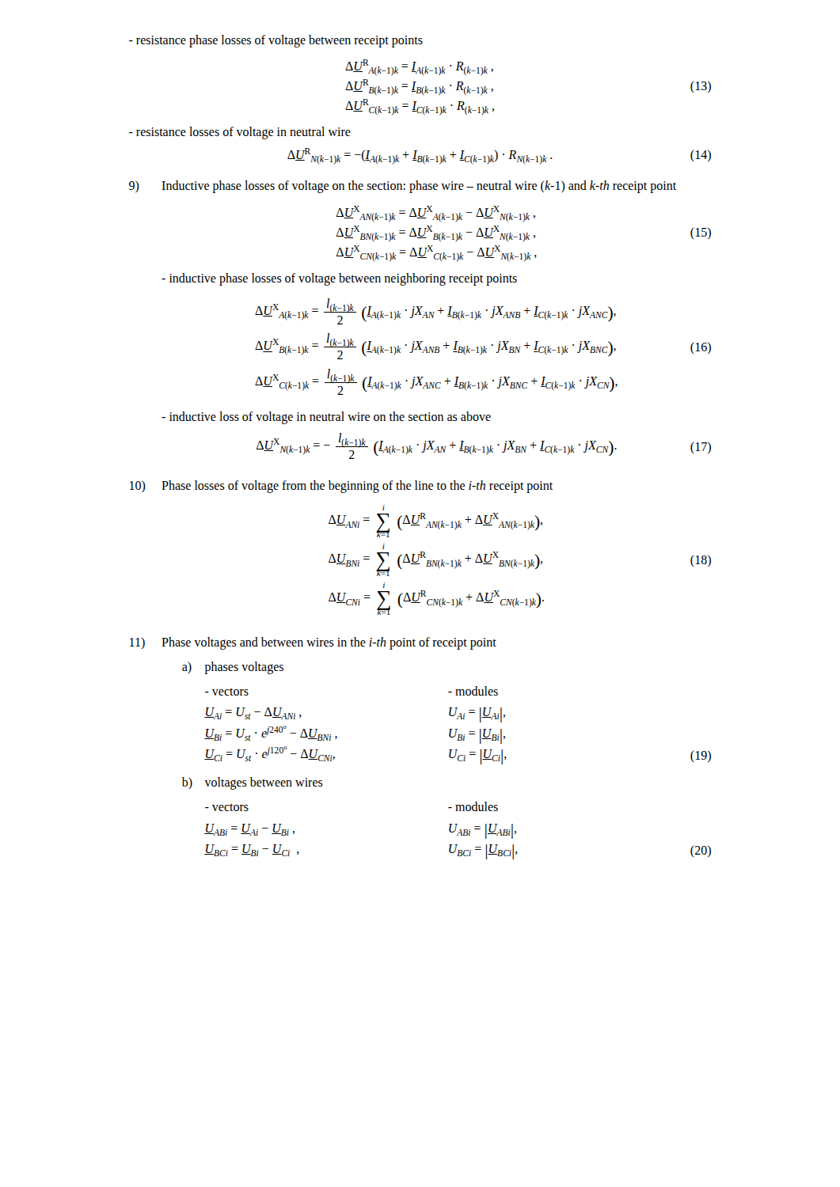- resistance phase losses of voltage between receipt points
ΔURA(k−1)k = IA(k−1)k · R(k−1)k ,
ΔURB(k−1)k = IB(k−1)k · R(k−1)k ,
ΔURC(k−1)k = IC(k−1)k · R(k−1)k ,
(13)
- resistance losses of voltage in neutral wire
ΔURN(k−1)k = −(IA(k−1)k + IB(k−1)k + IC(k−1)k) · RN(k−1)k .
(14)
9) Inductive phase losses of voltage on the section: phase wire – neutral wire (k-1) and k-th receipt point
ΔUXAN(k−1)k = ΔUXA(k−1)k − ΔUXN(k−1)k ,
ΔUXBN(k−1)k = ΔUXB(k−1)k − ΔUXN(k−1)k ,
ΔUXCN(k−1)k = ΔUXC(k−1)k − ΔUXN(k−1)k ,
(15)
- inductive phase losses of voltage between neighboring receipt points
ΔUXA(k−1)k = l(k−1)k 2 (IA(k−1)k · jXAN + IB(k−1)k · jXANB + IC(k−1)k · jXANC),
ΔUXB(k−1)k = l(k−1)k 2 (IA(k−1)k · jXANB + IB(k−1)k · jXBN + IC(k−1)k · jXBNC),
ΔUXC(k−1)k = l(k−1)k 2 (IA(k−1)k · jXANC + IB(k−1)k · jXBNC + IC(k−1)k · jXCN),
(16)
- inductive loss of voltage in neutral wire on the section as above
ΔUXN(k−1)k = − l(k−1)k 2 (IA(k−1)k · jXAN + IB(k−1)k · jXBN + IC(k−1)k · jXCN).
(17)
10) Phase losses of voltage from the beginning of the line to the i-th receipt point
ΔUANi = i∑k=1 (ΔURAN(k−1)k + ΔUXAN(k−1)k),
ΔUBNi = i∑k=1 (ΔURBN(k−1)k + ΔUXBN(k−1)k),
ΔUCNi = i∑k=1 (ΔURCN(k−1)k + ΔUXCN(k−1)k).
(18)
11) Phase voltages and between wires in the i-th point of receipt point
a) phases voltages
- vectors
UAi = Ust − ΔUANi ,
UBi = Ust · ej240o − ΔUBNi ,
UCi = Ust · ej120o − ΔUCNi,
- modules
UAi = |UAi|,
UBi = |UBi|,
UCi = |UCi|,
(19)
b) voltages between wires
- vectors
UABi = UAi − UBi ,
UBCi = UBi − UCi ,
- modules
UABi = |UABi|,
UBCi = |UBCi|,
(20)